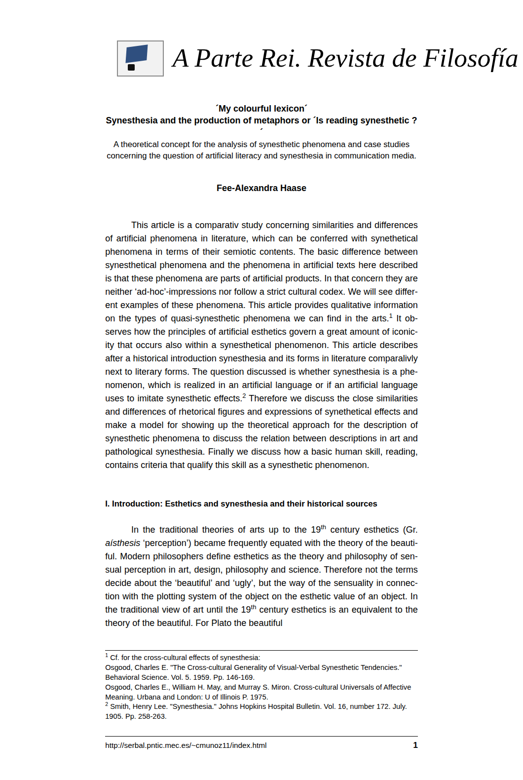A Parte Rei. Revista de Filosofía
´My colourful lexicon´
Synesthesia and the production of metaphors or ´Is reading synesthetic ?´
A theoretical concept for the analysis of synesthetic phenomena and case studies
concerning the question of artificial literacy and synesthesia in communication media.
Fee-Alexandra Haase
This article is a comparativ study concerning similarities and differences of artificial phenomena in literature, which can be conferred with synethetical phenomena in terms of their semiotic contents. The basic difference between synesthetical phenomena and the phenomena in artificial texts here described is that these phenomena are parts of artificial products. In that concern they are neither ‘ad-hoc’-impressions nor follow a strict cultural codex. We will see different examples of these phenomena. This article provides qualitative information on the types of quasi-synesthetic phenomena we can find in the arts.1 It observes how the principles of artificial esthetics govern a great amount of iconicity that occurs also within a synesthetical phenomenon. This article describes after a historical introduction synesthesia and its forms in literature comparalivly next to literary forms. The question discussed is whether synesthesia is a phenomenon, which is realized in an artificial language or if an artificial language uses to imitate synesthetic effects.2 Therefore we discuss the close similarities and differences of rhetorical figures and expressions of synethetical effects and make a model for showing up the theoretical approach for the description of synesthetic phenomena to discuss the relation between descriptions in art and pathological synesthesia. Finally we discuss how a basic human skill, reading, contains criteria that qualify this skill as a synesthetic phenomenon.
I. Introduction: Esthetics and synesthesia and their historical sources
In the traditional theories of arts up to the 19th century esthetics (Gr. aísthesis ‘perception’) became frequently equated with the theory of the beautiful. Modern philosophers define esthetics as the theory and philosophy of sensual perception in art, design, philosophy and science. Therefore not the terms decide about the ‘beautiful’ and ‘ugly’, but the way of the sensuality in connection with the plotting system of the object on the esthetic value of an object. In the traditional view of art until the 19th century esthetics is an equivalent to the theory of the beautiful. For Plato the beautiful
1 Cf. for the cross-cultural effects of synesthesia:
Osgood, Charles E. "The Cross-cultural Generality of Visual-Verbal Synesthetic Tendencies." Behavioral Science. Vol. 5. 1959. Pp. 146-169.
Osgood, Charles E., William H. May, and Murray S. Miron. Cross-cultural Universals of Affective Meaning. Urbana and London: U of Illinois P. 1975.
2 Smith, Henry Lee. "Synesthesia." Johns Hopkins Hospital Bulletin. Vol. 16, number 172. July. 1905. Pp. 258-263.
http://serbal.pntic.mec.es/~cmunoz11/index.html 1